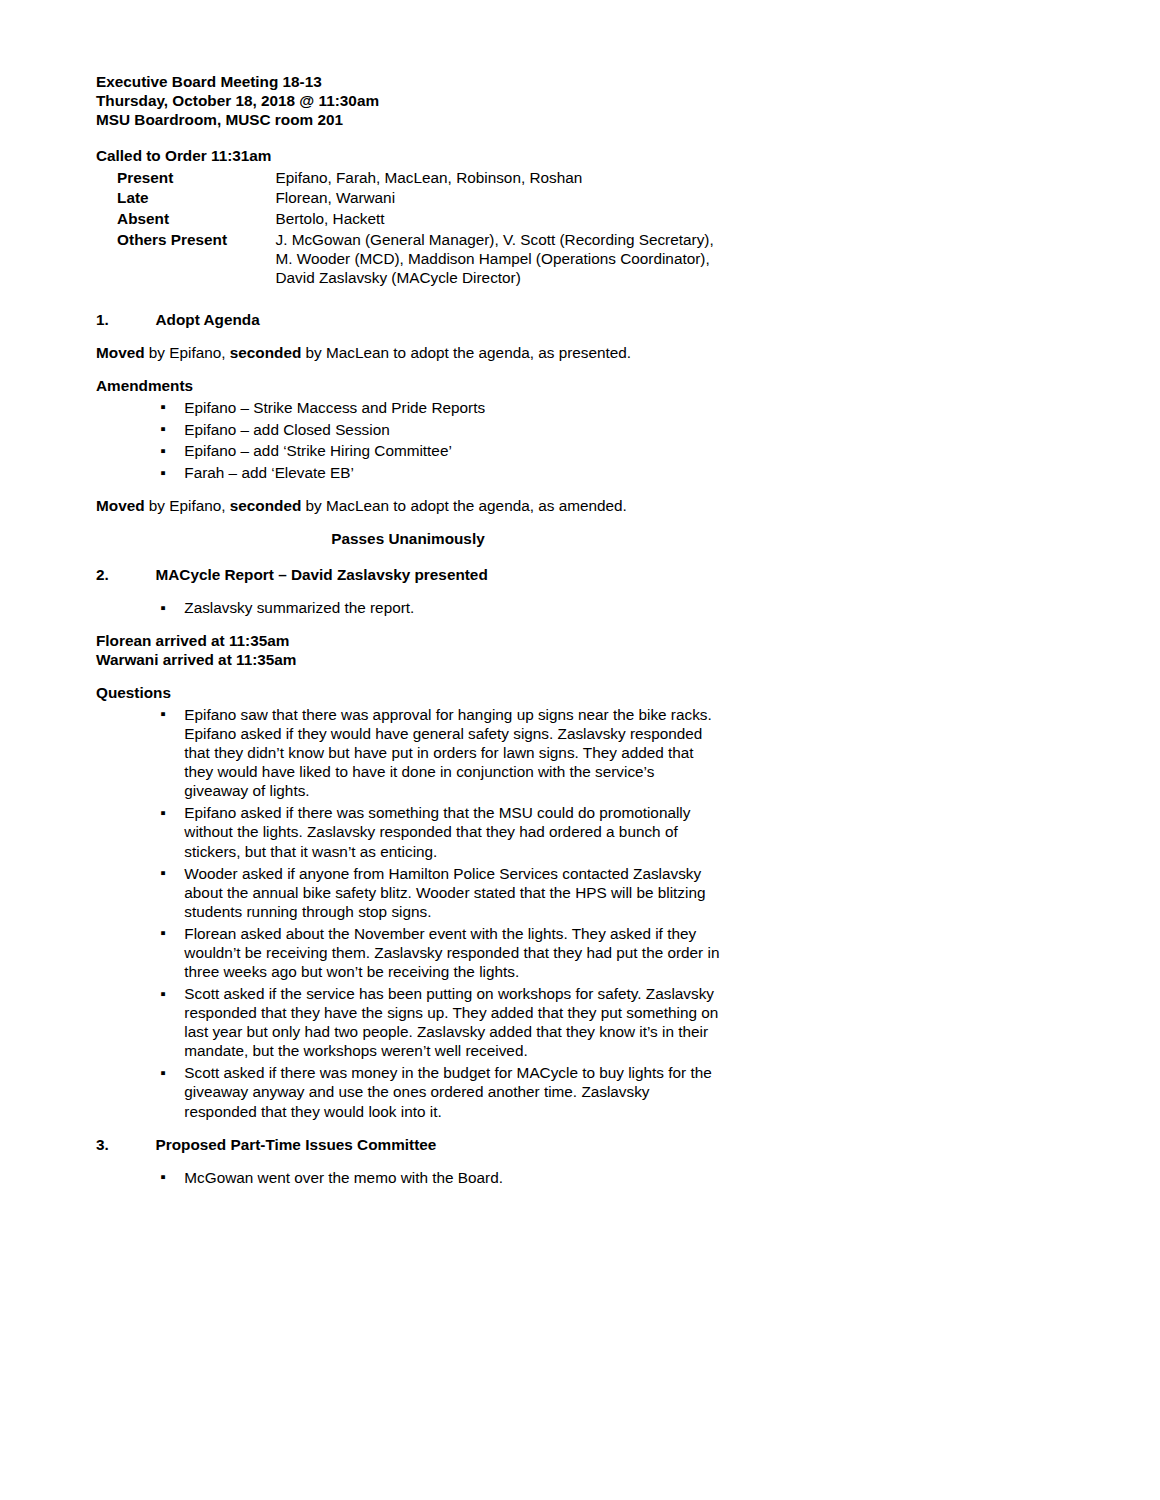Executive Board Meeting 18-13
Thursday, October 18, 2018 @ 11:30am
MSU Boardroom, MUSC room 201
Called to Order 11:31am
| Present | Epifano, Farah, MacLean, Robinson, Roshan |
| Late | Florean, Warwani |
| Absent | Bertolo, Hackett |
| Others Present | J. McGowan (General Manager), V. Scott (Recording Secretary), M. Wooder (MCD), Maddison Hampel (Operations Coordinator), David Zaslavsky (MACycle Director) |
1. Adopt Agenda
Moved by Epifano, seconded by MacLean to adopt the agenda, as presented.
Amendments
Epifano – Strike Maccess and Pride Reports
Epifano – add Closed Session
Epifano – add ‘Strike Hiring Committee’
Farah – add ‘Elevate EB’
Moved by Epifano, seconded by MacLean to adopt the agenda, as amended.
Passes Unanimously
2. MACycle Report – David Zaslavsky presented
Zaslavsky summarized the report.
Florean arrived at 11:35am
Warwani arrived at 11:35am
Questions
Epifano saw that there was approval for hanging up signs near the bike racks. Epifano asked if they would have general safety signs. Zaslavsky responded that they didn’t know but have put in orders for lawn signs. They added that they would have liked to have it done in conjunction with the service’s giveaway of lights.
Epifano asked if there was something that the MSU could do promotionally without the lights. Zaslavsky responded that they had ordered a bunch of stickers, but that it wasn’t as enticing.
Wooder asked if anyone from Hamilton Police Services contacted Zaslavsky about the annual bike safety blitz. Wooder stated that the HPS will be blitzing students running through stop signs.
Florean asked about the November event with the lights. They asked if they wouldn’t be receiving them. Zaslavsky responded that they had put the order in three weeks ago but won’t be receiving the lights.
Scott asked if the service has been putting on workshops for safety. Zaslavsky responded that they have the signs up. They added that they put something on last year but only had two people. Zaslavsky added that they know it’s in their mandate, but the workshops weren’t well received.
Scott asked if there was money in the budget for MACycle to buy lights for the giveaway anyway and use the ones ordered another time. Zaslavsky responded that they would look into it.
3. Proposed Part-Time Issues Committee
McGowan went over the memo with the Board.